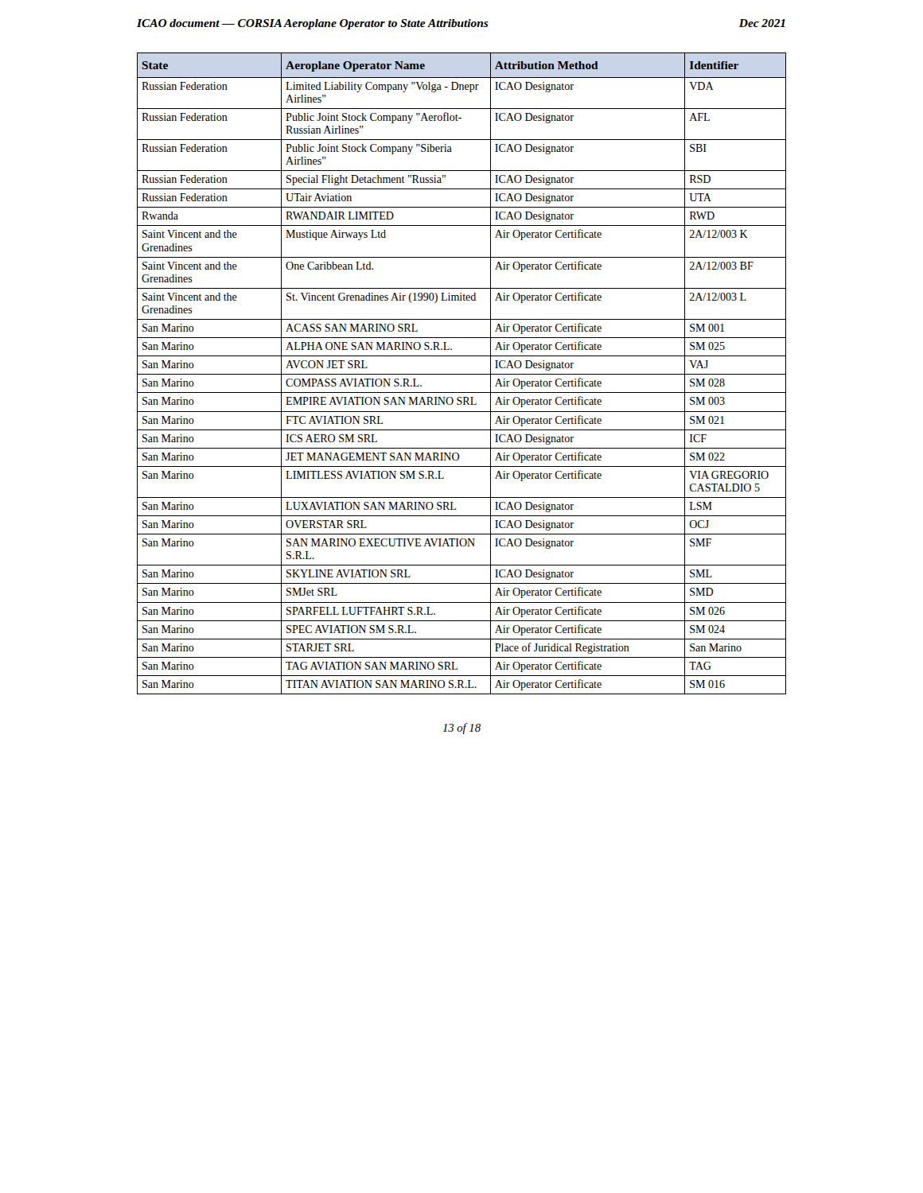ICAO document — CORSIA Aeroplane Operator to State Attributions
Dec 2021
CORSIA Aeroplane Operator to State Attributions
| State | Aeroplane Operator Name | Attribution Method | Identifier |
| --- | --- | --- | --- |
| Russian Federation | Limited Liability Company "Volga - Dnepr Airlines" | ICAO Designator | VDA |
| Russian Federation | Public Joint Stock Company "Aeroflot-Russian Airlines" | ICAO Designator | AFL |
| Russian Federation | Public Joint Stock Company "Siberia Airlines" | ICAO Designator | SBI |
| Russian Federation | Special Flight Detachment "Russia" | ICAO Designator | RSD |
| Russian Federation | UTair Aviation | ICAO Designator | UTA |
| Rwanda | RWANDAIR LIMITED | ICAO Designator | RWD |
| Saint Vincent and the Grenadines | Mustique Airways Ltd | Air Operator Certificate | 2A/12/003 K |
| Saint Vincent and the Grenadines | One Caribbean Ltd. | Air Operator Certificate | 2A/12/003 BF |
| Saint Vincent and the Grenadines | St. Vincent Grenadines Air (1990) Limited | Air Operator Certificate | 2A/12/003 L |
| San Marino | ACASS SAN MARINO SRL | Air Operator Certificate | SM 001 |
| San Marino | ALPHA ONE SAN MARINO S.R.L. | Air Operator Certificate | SM 025 |
| San Marino | AVCON JET SRL | ICAO Designator | VAJ |
| San Marino | COMPASS AVIATION S.R.L. | Air Operator Certificate | SM 028 |
| San Marino | EMPIRE AVIATION SAN MARINO SRL | Air Operator Certificate | SM 003 |
| San Marino | FTC AVIATION SRL | Air Operator Certificate | SM 021 |
| San Marino | ICS AERO SM SRL | ICAO Designator | ICF |
| San Marino | JET MANAGEMENT SAN MARINO | Air Operator Certificate | SM 022 |
| San Marino | LIMITLESS AVIATION SM S.R.L | Air Operator Certificate | VIA GREGORIO CASTALDIO 5 |
| San Marino | LUXAVIATION SAN MARINO SRL | ICAO Designator | LSM |
| San Marino | OVERSTAR SRL | ICAO Designator | OCJ |
| San Marino | SAN MARINO EXECUTIVE AVIATION S.R.L. | ICAO Designator | SMF |
| San Marino | SKYLINE AVIATION SRL | ICAO Designator | SML |
| San Marino | SMJet SRL | Air Operator Certificate | SMD |
| San Marino | SPARFELL LUFTFAHRT S.R.L. | Air Operator Certificate | SM 026 |
| San Marino | SPEC AVIATION SM S.R.L. | Air Operator Certificate | SM 024 |
| San Marino | STARJET SRL | Place of Juridical Registration | San Marino |
| San Marino | TAG AVIATION SAN MARINO SRL | Air Operator Certificate | TAG |
| San Marino | TITAN AVIATION SAN MARINO S.R.L. | Air Operator Certificate | SM 016 |
13 of 18